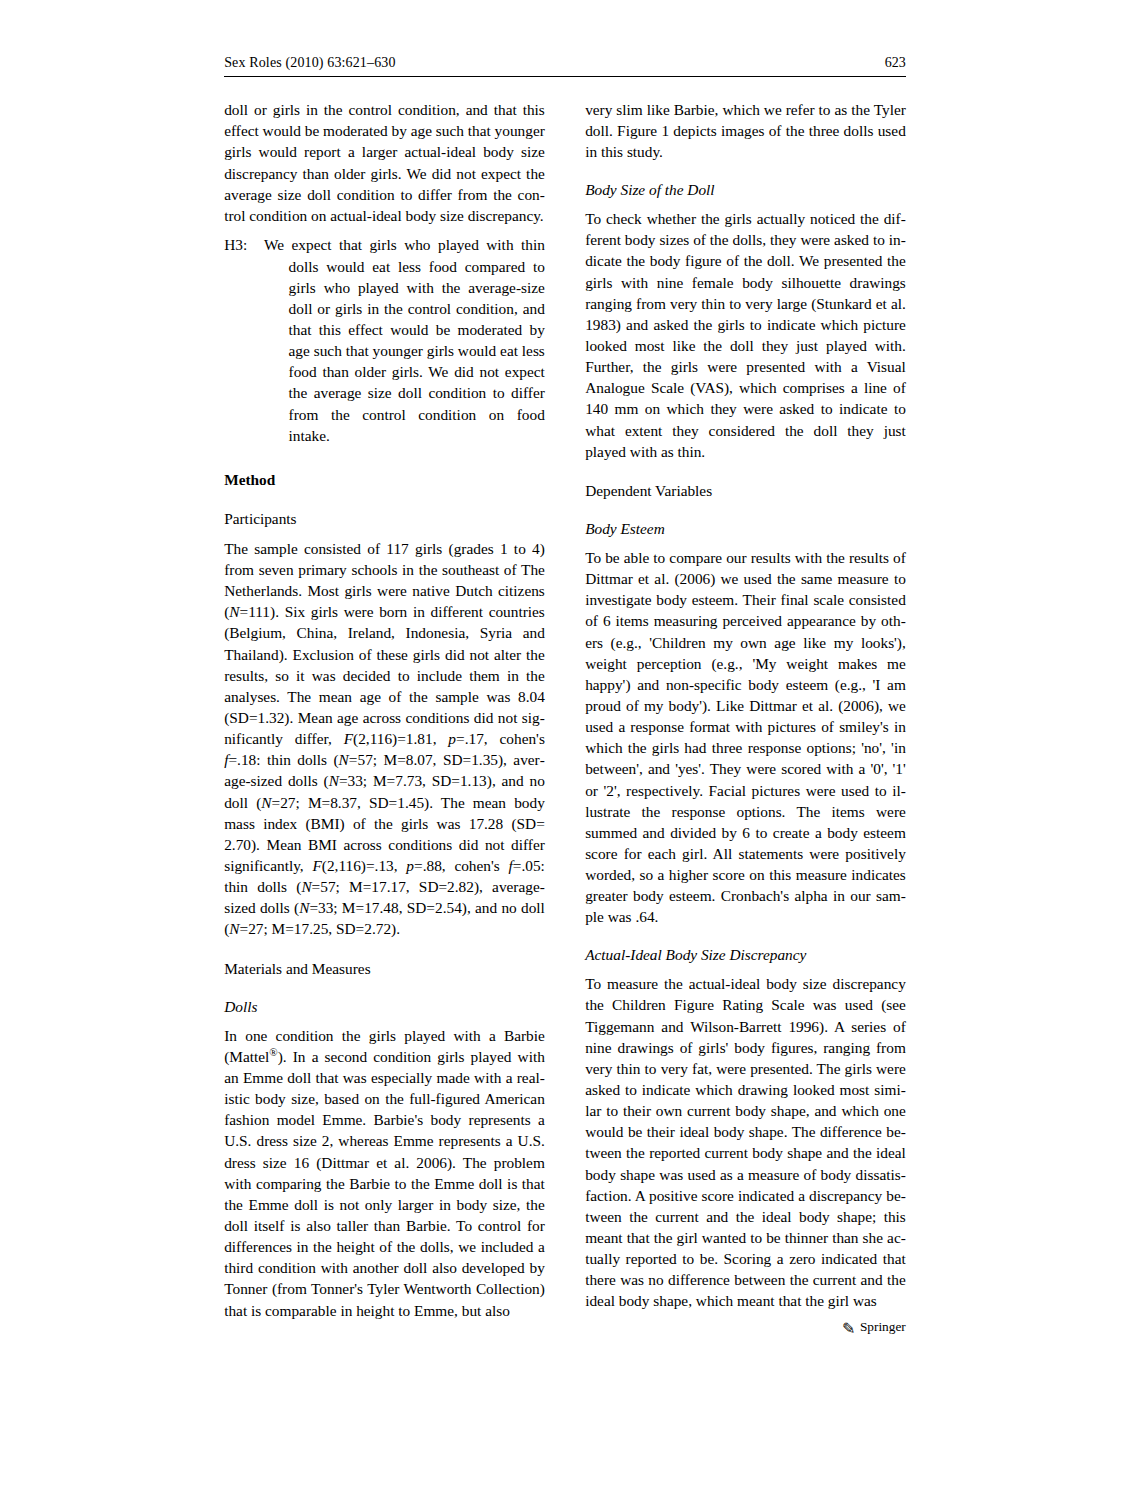Sex Roles (2010) 63:621–630
623
doll or girls in the control condition, and that this effect would be moderated by age such that younger girls would report a larger actual-ideal body size discrepancy than older girls. We did not expect the average size doll condition to differ from the control condition on actual-ideal body size discrepancy.
H3:
We expect that girls who played with thin dolls would eat less food compared to girls who played with the average-size doll or girls in the control condition, and that this effect would be moderated by age such that younger girls would eat less food than older girls. We did not expect the average size doll condition to differ from the control condition on food intake.
Method
Participants
The sample consisted of 117 girls (grades 1 to 4) from seven primary schools in the southeast of The Netherlands. Most girls were native Dutch citizens (N=111). Six girls were born in different countries (Belgium, China, Ireland, Indonesia, Syria and Thailand). Exclusion of these girls did not alter the results, so it was decided to include them in the analyses. The mean age of the sample was 8.04 (SD=1.32). Mean age across conditions did not significantly differ, F(2,116)=1.81, p=.17, cohen's f=.18: thin dolls (N=57; M=8.07, SD=1.35), average-sized dolls (N=33; M=7.73, SD=1.13), and no doll (N=27; M=8.37, SD=1.45). The mean body mass index (BMI) of the girls was 17.28 (SD= 2.70). Mean BMI across conditions did not differ significantly, F(2,116)=.13, p=.88, cohen's f=.05: thin dolls (N=57; M=17.17, SD=2.82), average-sized dolls (N=33; M=17.48, SD=2.54), and no doll (N=27; M=17.25, SD=2.72).
Materials and Measures
Dolls
In one condition the girls played with a Barbie (Mattel®). In a second condition girls played with an Emme doll that was especially made with a realistic body size, based on the full-figured American fashion model Emme. Barbie's body represents a U.S. dress size 2, whereas Emme represents a U.S. dress size 16 (Dittmar et al. 2006). The problem with comparing the Barbie to the Emme doll is that the Emme doll is not only larger in body size, the doll itself is also taller than Barbie. To control for differences in the height of the dolls, we included a third condition with another doll also developed by Tonner (from Tonner's Tyler Wentworth Collection) that is comparable in height to Emme, but also
very slim like Barbie, which we refer to as the Tyler doll. Figure 1 depicts images of the three dolls used in this study.
Body Size of the Doll
To check whether the girls actually noticed the different body sizes of the dolls, they were asked to indicate the body figure of the doll. We presented the girls with nine female body silhouette drawings ranging from very thin to very large (Stunkard et al. 1983) and asked the girls to indicate which picture looked most like the doll they just played with. Further, the girls were presented with a Visual Analogue Scale (VAS), which comprises a line of 140 mm on which they were asked to indicate to what extent they considered the doll they just played with as thin.
Dependent Variables
Body Esteem
To be able to compare our results with the results of Dittmar et al. (2006) we used the same measure to investigate body esteem. Their final scale consisted of 6 items measuring perceived appearance by others (e.g., 'Children my own age like my looks'), weight perception (e.g., 'My weight makes me happy') and non-specific body esteem (e.g., 'I am proud of my body'). Like Dittmar et al. (2006), we used a response format with pictures of smiley's in which the girls had three response options; 'no', 'in between', and 'yes'. They were scored with a '0', '1' or '2', respectively. Facial pictures were used to illustrate the response options. The items were summed and divided by 6 to create a body esteem score for each girl. All statements were positively worded, so a higher score on this measure indicates greater body esteem. Cronbach's alpha in our sample was .64.
Actual-Ideal Body Size Discrepancy
To measure the actual-ideal body size discrepancy the Children Figure Rating Scale was used (see Tiggemann and Wilson-Barrett 1996). A series of nine drawings of girls' body figures, ranging from very thin to very fat, were presented. The girls were asked to indicate which drawing looked most similar to their own current body shape, and which one would be their ideal body shape. The difference between the reported current body shape and the ideal body shape was used as a measure of body dissatisfaction. A positive score indicated a discrepancy between the current and the ideal body shape; this meant that the girl wanted to be thinner than she actually reported to be. Scoring a zero indicated that there was no difference between the current and the ideal body shape, which meant that the girl was
✎ Springer